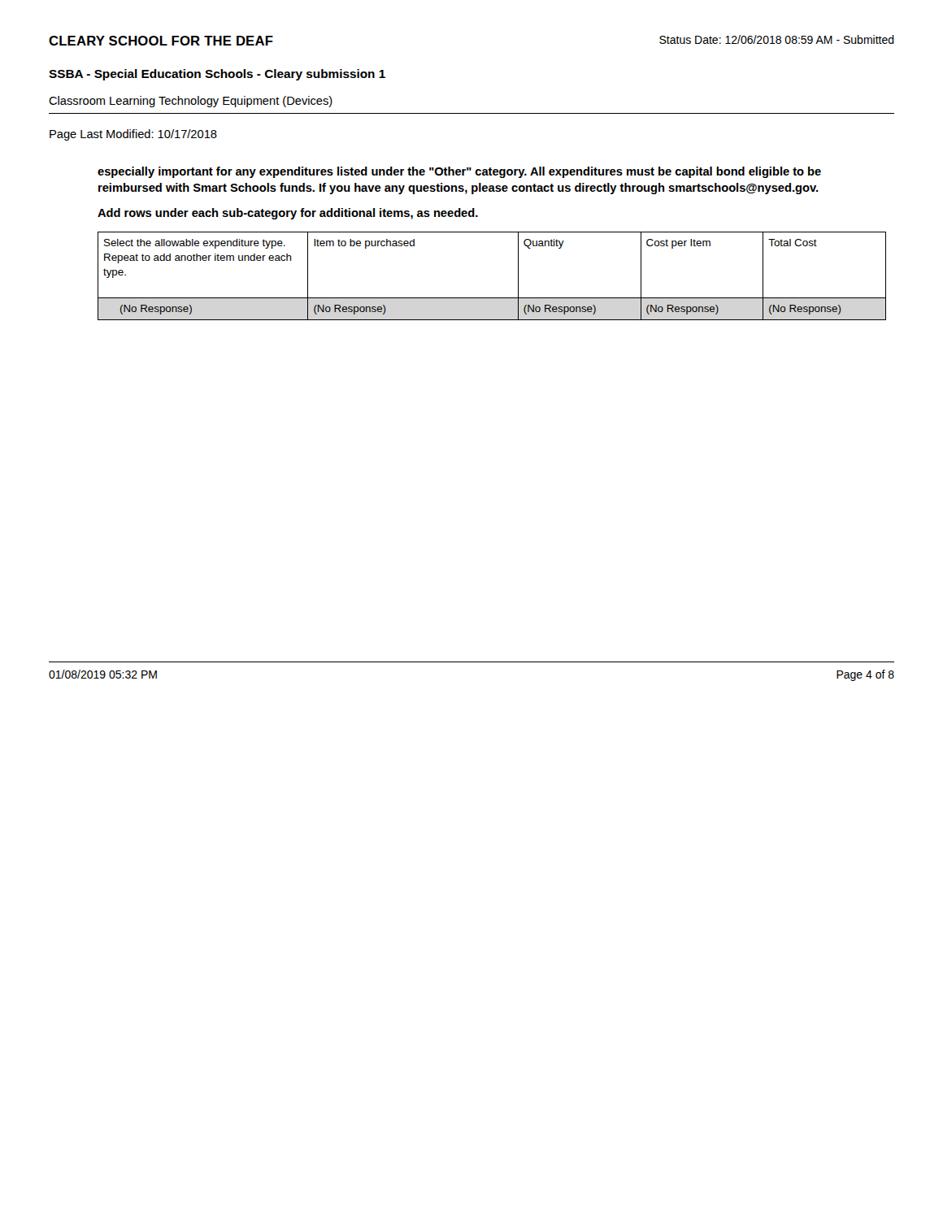CLEARY SCHOOL FOR THE DEAF
Status Date: 12/06/2018 08:59 AM - Submitted
SSBA - Special Education Schools - Cleary submission 1
Classroom Learning Technology Equipment (Devices)
Page Last Modified: 10/17/2018
especially important for any expenditures listed under the "Other" category. All expenditures must be capital bond eligible to be reimbursed with Smart Schools funds. If you have any questions, please contact us directly through smartschools@nysed.gov.
Add rows under each sub-category for additional items, as needed.
| Select the allowable expenditure type. Repeat to add another item under each type. | Item to be purchased | Quantity | Cost per Item | Total Cost |
| --- | --- | --- | --- | --- |
| (No Response) | (No Response) | (No Response) | (No Response) | (No Response) |
01/08/2019 05:32 PM
Page 4 of 8